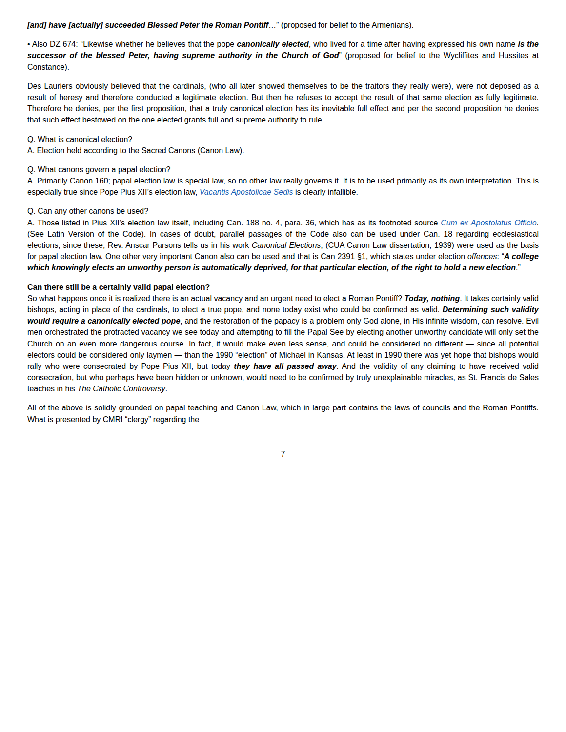[and] have [actually] succeeded Blessed Peter the Roman Pontiff…” (proposed for belief to the Armenians).
• Also DZ 674: “Likewise whether he believes that the pope canonically elected, who lived for a time after having expressed his own name is the successor of the blessed Peter, having supreme authority in the Church of God” (proposed for belief to the Wycliffites and Hussites at Constance).
Des Lauriers obviously believed that the cardinals, (who all later showed themselves to be the traitors they really were), were not deposed as a result of heresy and therefore conducted a legitimate election. But then he refuses to accept the result of that same election as fully legitimate. Therefore he denies, per the first proposition, that a truly canonical election has its inevitable full effect and per the second proposition he denies that such effect bestowed on the one elected grants full and supreme authority to rule.
Q. What is canonical election?
A. Election held according to the Sacred Canons (Canon Law).
Q. What canons govern a papal election?
A. Primarily Canon 160; papal election law is special law, so no other law really governs it. It is to be used primarily as its own interpretation. This is especially true since Pope Pius XII’s election law, Vacantis Apostolicae Sedis is clearly infallible.
Q. Can any other canons be used?
A. Those listed in Pius XII’s election law itself, including Can. 188 no. 4, para. 36, which has as its footnoted source Cum ex Apostolatus Officio. (See Latin Version of the Code). In cases of doubt, parallel passages of the Code also can be used under Can. 18 regarding ecclesiastical elections, since these, Rev. Anscar Parsons tells us in his work Canonical Elections, (CUA Canon Law dissertation, 1939) were used as the basis for papal election law. One other very important Canon also can be used and that is Can 2391 §1, which states under election offences: “A college which knowingly elects an unworthy person is automatically deprived, for that particular election, of the right to hold a new election.”
Can there still be a certainly valid papal election?
So what happens once it is realized there is an actual vacancy and an urgent need to elect a Roman Pontiff? Today, nothing. It takes certainly valid bishops, acting in place of the cardinals, to elect a true pope, and none today exist who could be confirmed as valid. Determining such validity would require a canonically elected pope, and the restoration of the papacy is a problem only God alone, in His infinite wisdom, can resolve. Evil men orchestrated the protracted vacancy we see today and attempting to fill the Papal See by electing another unworthy candidate will only set the Church on an even more dangerous course. In fact, it would make even less sense, and could be considered no different — since all potential electors could be considered only laymen — than the 1990 “election” of Michael in Kansas. At least in 1990 there was yet hope that bishops would rally who were consecrated by Pope Pius XII, but today they have all passed away. And the validity of any claiming to have received valid consecration, but who perhaps have been hidden or unknown, would need to be confirmed by truly unexplainable miracles, as St. Francis de Sales teaches in his The Catholic Controversy.
All of the above is solidly grounded on papal teaching and Canon Law, which in large part contains the laws of councils and the Roman Pontiffs. What is presented by CMRI “clergy” regarding the
7